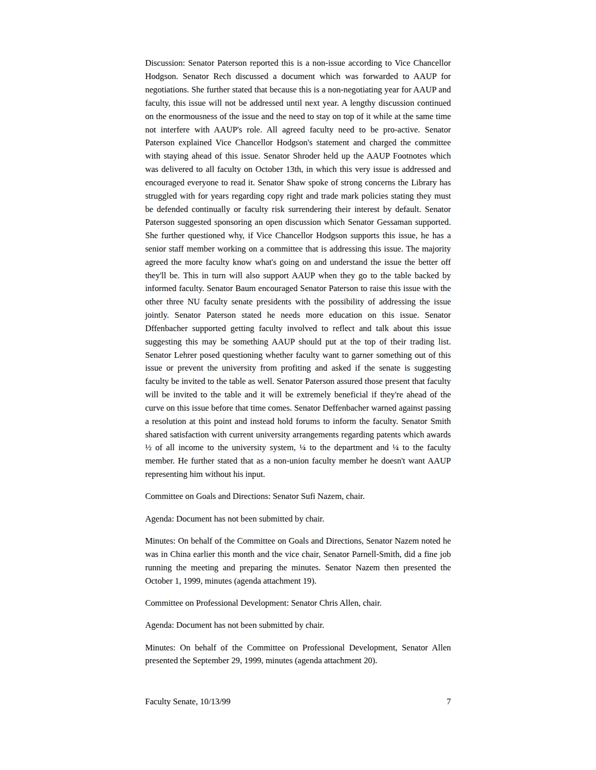Discussion: Senator Paterson reported this is a non-issue according to Vice Chancellor Hodgson. Senator Rech discussed a document which was forwarded to AAUP for negotiations. She further stated that because this is a non-negotiating year for AAUP and faculty, this issue will not be addressed until next year. A lengthy discussion continued on the enormousness of the issue and the need to stay on top of it while at the same time not interfere with AAUP's role. All agreed faculty need to be pro-active. Senator Paterson explained Vice Chancellor Hodgson's statement and charged the committee with staying ahead of this issue. Senator Shroder held up the AAUP Footnotes which was delivered to all faculty on October 13th, in which this very issue is addressed and encouraged everyone to read it. Senator Shaw spoke of strong concerns the Library has struggled with for years regarding copy right and trade mark policies stating they must be defended continually or faculty risk surrendering their interest by default. Senator Paterson suggested sponsoring an open discussion which Senator Gessaman supported. She further questioned why, if Vice Chancellor Hodgson supports this issue, he has a senior staff member working on a committee that is addressing this issue. The majority agreed the more faculty know what's going on and understand the issue the better off they'll be. This in turn will also support AAUP when they go to the table backed by informed faculty. Senator Baum encouraged Senator Paterson to raise this issue with the other three NU faculty senate presidents with the possibility of addressing the issue jointly. Senator Paterson stated he needs more education on this issue. Senator Dffenbacher supported getting faculty involved to reflect and talk about this issue suggesting this may be something AAUP should put at the top of their trading list. Senator Lehrer posed questioning whether faculty want to garner something out of this issue or prevent the university from profiting and asked if the senate is suggesting faculty be invited to the table as well. Senator Paterson assured those present that faculty will be invited to the table and it will be extremely beneficial if they're ahead of the curve on this issue before that time comes. Senator Deffenbacher warned against passing a resolution at this point and instead hold forums to inform the faculty. Senator Smith shared satisfaction with current university arrangements regarding patents which awards ½ of all income to the university system, ¼ to the department and ¼ to the faculty member. He further stated that as a non-union faculty member he doesn't want AAUP representing him without his input.
Committee on Goals and Directions: Senator Sufi Nazem, chair.
Agenda: Document has not been submitted by chair.
Minutes: On behalf of the Committee on Goals and Directions, Senator Nazem noted he was in China earlier this month and the vice chair, Senator Parnell-Smith, did a fine job running the meeting and preparing the minutes. Senator Nazem then presented the October 1, 1999, minutes (agenda attachment 19).
Committee on Professional Development: Senator Chris Allen, chair.
Agenda: Document has not been submitted by chair.
Minutes: On behalf of the Committee on Professional Development, Senator Allen presented the September 29, 1999, minutes (agenda attachment 20).
Faculty Senate, 10/13/99
7